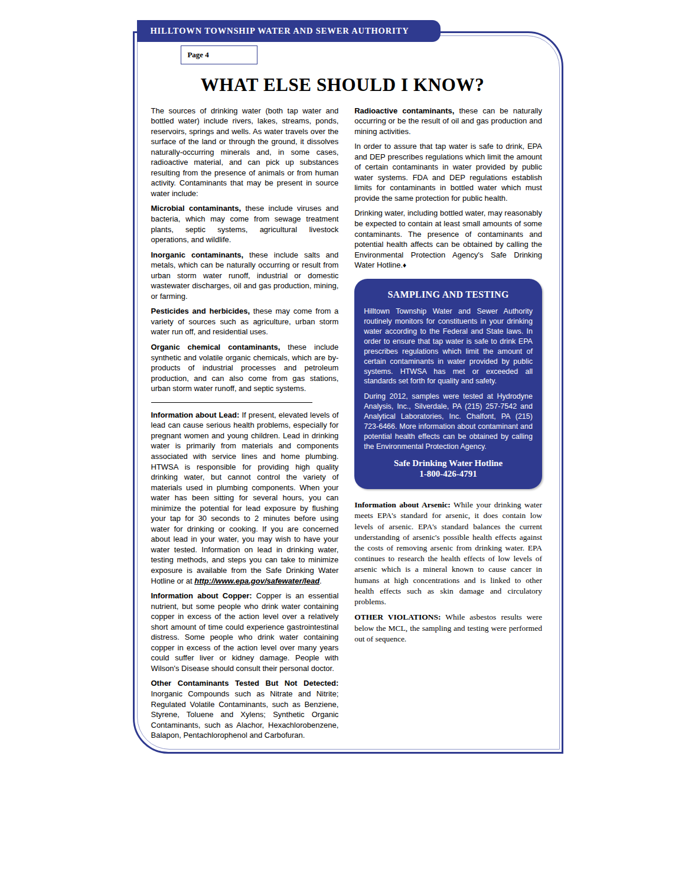HILLTOWN TOWNSHIP WATER AND SEWER AUTHORITY
Page 4
WHAT ELSE SHOULD I KNOW?
The sources of drinking water (both tap water and bottled water) include rivers, lakes, streams, ponds, reservoirs, springs and wells. As water travels over the surface of the land or through the ground, it dissolves naturally-occurring minerals and, in some cases, radioactive material, and can pick up substances resulting from the presence of animals or from human activity. Contaminants that may be present in source water include:
Microbial contaminants, these include viruses and bacteria, which may come from sewage treatment plants, septic systems, agricultural livestock operations, and wildlife.
Inorganic contaminants, these include salts and metals, which can be naturally occurring or result from urban storm water runoff, industrial or domestic wastewater discharges, oil and gas production, mining, or farming.
Pesticides and herbicides, these may come from a variety of sources such as agriculture, urban storm water run off, and residential uses.
Organic chemical contaminants, these include synthetic and volatile organic chemicals, which are by-products of industrial processes and petroleum production, and can also come from gas stations, urban storm water runoff, and septic systems.
Information about Lead: If present, elevated levels of lead can cause serious health problems, especially for pregnant women and young children. Lead in drinking water is primarily from materials and components associated with service lines and home plumbing. HTWSA is responsible for providing high quality drinking water, but cannot control the variety of materials used in plumbing components. When your water has been sitting for several hours, you can minimize the potential for lead exposure by flushing your tap for 30 seconds to 2 minutes before using water for drinking or cooking. If you are concerned about lead in your water, you may wish to have your water tested. Information on lead in drinking water, testing methods, and steps you can take to minimize exposure is available from the Safe Drinking Water Hotline or at http://www.epa.gov/safewater/lead.
Information about Copper: Copper is an essential nutrient, but some people who drink water containing copper in excess of the action level over a relatively short amount of time could experience gastrointestinal distress. Some people who drink water containing copper in excess of the action level over many years could suffer liver or kidney damage. People with Wilson's Disease should consult their personal doctor.
Other Contaminants Tested But Not Detected: Inorganic Compounds such as Nitrate and Nitrite; Regulated Volatile Contaminants, such as Benziene, Styrene, Toluene and Xylens; Synthetic Organic Contaminants, such as Alachor, Hexachlorobenzene, Balapon, Pentachlorophenol and Carbofuran.
Radioactive contaminants, these can be naturally occurring or be the result of oil and gas production and mining activities.
In order to assure that tap water is safe to drink, EPA and DEP prescribes regulations which limit the amount of certain contaminants in water provided by public water systems. FDA and DEP regulations establish limits for contaminants in bottled water which must provide the same protection for public health.
Drinking water, including bottled water, may reasonably be expected to contain at least small amounts of some contaminants. The presence of contaminants and potential health affects can be obtained by calling the Environmental Protection Agency's Safe Drinking Water Hotline.♦
SAMPLING AND TESTING
Hilltown Township Water and Sewer Authority routinely monitors for constituents in your drinking water according to the Federal and State laws. In order to ensure that tap water is safe to drink EPA prescribes regulations which limit the amount of certain contaminants in water provided by public systems. HTWSA has met or exceeded all standards set forth for quality and safety.
During 2012, samples were tested at Hydrodyne Analysis, Inc., Silverdale, PA (215) 257-7542 and Analytical Laboratories, Inc. Chalfont, PA (215) 723-6466. More information about contaminant and potential health effects can be obtained by calling the Environmental Protection Agency.
Safe Drinking Water Hotline
1-800-426-4791
Information about Arsenic: While your drinking water meets EPA's standard for arsenic, it does contain low levels of arsenic. EPA's standard balances the current understanding of arsenic's possible health effects against the costs of removing arsenic from drinking water. EPA continues to research the health effects of low levels of arsenic which is a mineral known to cause cancer in humans at high concentrations and is linked to other health effects such as skin damage and circulatory problems.
OTHER VIOLATIONS: While asbestos results were below the MCL, the sampling and testing were performed out of sequence.